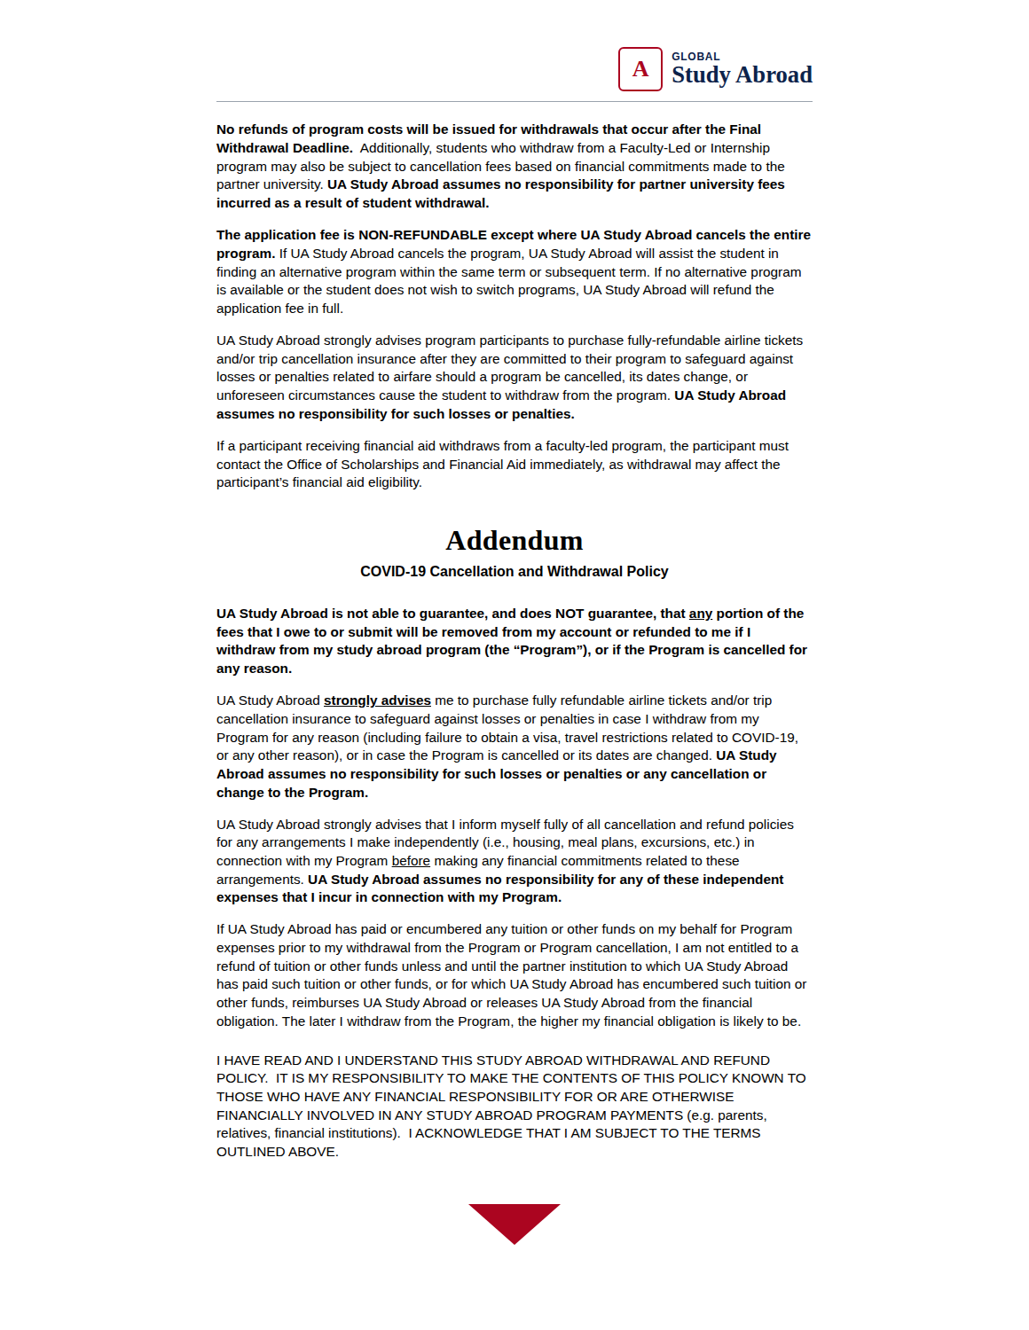A
Global
Study Abroad
No refunds of program costs will be issued for withdrawals that occur after the Final Withdrawal Deadline. Additionally, students who withdraw from a Faculty-Led or Internship program may also be subject to cancellation fees based on financial commitments made to the partner university. UA Study Abroad assumes no responsibility for partner university fees incurred as a result of student withdrawal.
The application fee is NON-REFUNDABLE except where UA Study Abroad cancels the entire program. If UA Study Abroad cancels the program, UA Study Abroad will assist the student in finding an alternative program within the same term or subsequent term. If no alternative program is available or the student does not wish to switch programs, UA Study Abroad will refund the application fee in full.
UA Study Abroad strongly advises program participants to purchase fully-refundable airline tickets and/or trip cancellation insurance after they are committed to their program to safeguard against losses or penalties related to airfare should a program be cancelled, its dates change, or unforeseen circumstances cause the student to withdraw from the program. UA Study Abroad assumes no responsibility for such losses or penalties.
If a participant receiving financial aid withdraws from a faculty-led program, the participant must contact the Office of Scholarships and Financial Aid immediately, as withdrawal may affect the participant’s financial aid eligibility.
Addendum
COVID-19 Cancellation and Withdrawal Policy
UA Study Abroad is not able to guarantee, and does NOT guarantee, that any portion of the fees that I owe to or submit will be removed from my account or refunded to me if I withdraw from my study abroad program (the “Program”), or if the Program is cancelled for any reason.
UA Study Abroad strongly advises me to purchase fully refundable airline tickets and/or trip cancellation insurance to safeguard against losses or penalties in case I withdraw from my Program for any reason (including failure to obtain a visa, travel restrictions related to COVID-19, or any other reason), or in case the Program is cancelled or its dates are changed. UA Study Abroad assumes no responsibility for such losses or penalties or any cancellation or change to the Program.
UA Study Abroad strongly advises that I inform myself fully of all cancellation and refund policies for any arrangements I make independently (i.e., housing, meal plans, excursions, etc.) in connection with my Program before making any financial commitments related to these arrangements. UA Study Abroad assumes no responsibility for any of these independent expenses that I incur in connection with my Program.
If UA Study Abroad has paid or encumbered any tuition or other funds on my behalf for Program expenses prior to my withdrawal from the Program or Program cancellation, I am not entitled to a refund of tuition or other funds unless and until the partner institution to which UA Study Abroad has paid such tuition or other funds, or for which UA Study Abroad has encumbered such tuition or other funds, reimburses UA Study Abroad or releases UA Study Abroad from the financial obligation. The later I withdraw from the Program, the higher my financial obligation is likely to be.
I HAVE READ AND I UNDERSTAND THIS STUDY ABROAD WITHDRAWAL AND REFUND POLICY. IT IS MY RESPONSIBILITY TO MAKE THE CONTENTS OF THIS POLICY KNOWN TO THOSE WHO HAVE ANY FINANCIAL RESPONSIBILITY FOR OR ARE OTHERWISE FINANCIALLY INVOLVED IN ANY STUDY ABROAD PROGRAM PAYMENTS (e.g. parents, relatives, financial institutions). I ACKNOWLEDGE THAT I AM SUBJECT TO THE TERMS OUTLINED ABOVE.